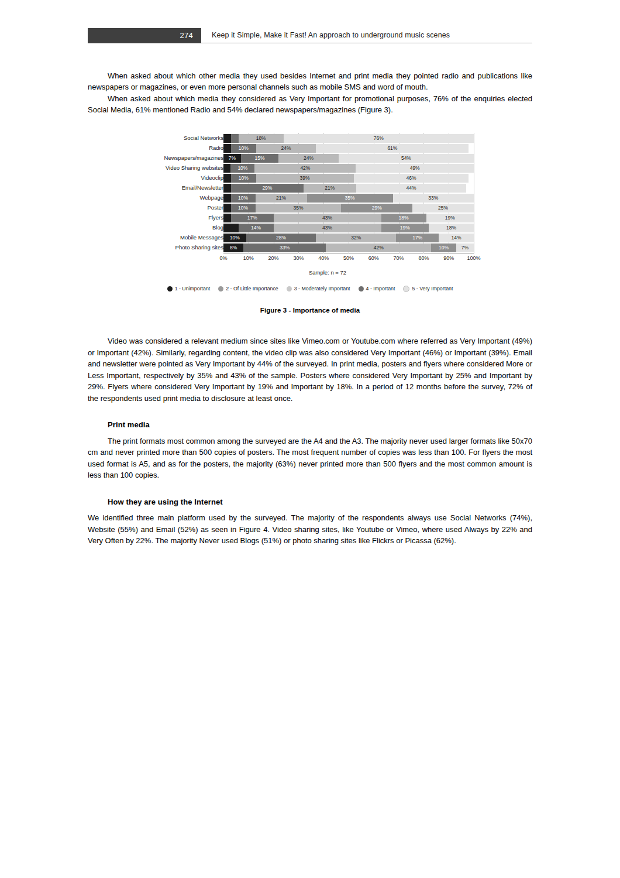274
Keep it Simple, Make it Fast! An approach to underground music scenes
When asked about which other media they used besides Internet and print media they pointed radio and publications like newspapers or magazines, or even more personal channels such as mobile SMS and word of mouth.
When asked about which media they considered as Very Important for promotional purposes, 76% of the enquiries elected Social Media, 61% mentioned Radio and 54% declared newspapers/magazines (Figure 3).
| Social Networks | 18% 76% |
| Radio | 10% 24% 61% |
| Newspapers/magazines | 7% 15% 24% 54% |
| Video Sharing websites | 10% 42% 49% |
| Videoclip | 10% 39% 46% |
| Email/Newsletter | 29% 21% 44% |
| Webpage | 10% 21% 35% 33% |
| Poster | 10% 35% 29% 25% |
| Flyers | 17% 43% 18% 19% |
| Blog | 14% 43% 19% 18% |
| Mobile Messages | 10% 28% 32% 17% 14% |
| Photo Sharing sites | 8% 33% 42% 10% 7% |
| | 0% 10% 20% 30% 40% 50% 60% 70% 80% 90% 100% |
Sample: n = 72
1 - Unimportant
2 - Of Little Importance
3 - Moderately Important
4 - Important
5 - Very Important
Figure 3 - Importance of media
Video was considered a relevant medium since sites like Vimeo.com or Youtube.com where referred as Very Important (49%) or Important (42%). Similarly, regarding content, the video clip was also considered Very Important (46%) or Important (39%). Email and newsletter were pointed as Very Important by 44% of the surveyed. In print media, posters and flyers where considered More or Less Important, respectively by 35% and 43% of the sample. Posters where considered Very Important by 25% and Important by 29%. Flyers where considered Very Important by 19% and Important by 18%. In a period of 12 months before the survey, 72% of the respondents used print media to disclosure at least once.
Print media
The print formats most common among the surveyed are the A4 and the A3. The majority never used larger formats like 50x70 cm and never printed more than 500 copies of posters. The most frequent number of copies was less than 100. For flyers the most used format is A5, and as for the posters, the majority (63%) never printed more than 500 flyers and the most common amount is less than 100 copies.
How they are using the Internet
We identified three main platform used by the surveyed. The majority of the respondents always use Social Networks (74%), Website (55%) and Email (52%) as seen in Figure 4. Video sharing sites, like Youtube or Vimeo, where used Always by 22% and Very Often by 22%. The majority Never used Blogs (51%) or photo sharing sites like Flickrs or Picassa (62%).